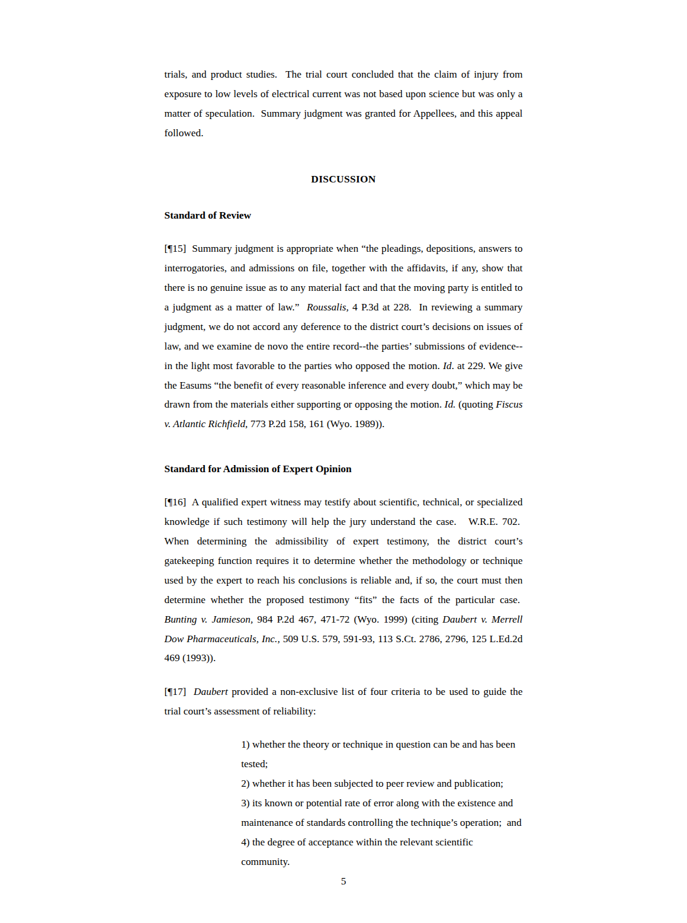trials, and product studies. The trial court concluded that the claim of injury from exposure to low levels of electrical current was not based upon science but was only a matter of speculation. Summary judgment was granted for Appellees, and this appeal followed.
DISCUSSION
Standard of Review
[¶15] Summary judgment is appropriate when “the pleadings, depositions, answers to interrogatories, and admissions on file, together with the affidavits, if any, show that there is no genuine issue as to any material fact and that the moving party is entitled to a judgment as a matter of law.” Roussalis, 4 P.3d at 228. In reviewing a summary judgment, we do not accord any deference to the district court’s decisions on issues of law, and we examine de novo the entire record--the parties’ submissions of evidence--in the light most favorable to the parties who opposed the motion. Id. at 229. We give the Easums “the benefit of every reasonable inference and every doubt,” which may be drawn from the materials either supporting or opposing the motion. Id. (quoting Fiscus v. Atlantic Richfield, 773 P.2d 158, 161 (Wyo. 1989)).
Standard for Admission of Expert Opinion
[¶16] A qualified expert witness may testify about scientific, technical, or specialized knowledge if such testimony will help the jury understand the case. W.R.E. 702. When determining the admissibility of expert testimony, the district court’s gatekeeping function requires it to determine whether the methodology or technique used by the expert to reach his conclusions is reliable and, if so, the court must then determine whether the proposed testimony “fits” the facts of the particular case. Bunting v. Jamieson, 984 P.2d 467, 471-72 (Wyo. 1999) (citing Daubert v. Merrell Dow Pharmaceuticals, Inc., 509 U.S. 579, 591-93, 113 S.Ct. 2786, 2796, 125 L.Ed.2d 469 (1993)).
[¶17] Daubert provided a non-exclusive list of four criteria to be used to guide the trial court’s assessment of reliability:
1) whether the theory or technique in question can be and has been tested;
2) whether it has been subjected to peer review and publication;
3) its known or potential rate of error along with the existence and maintenance of standards controlling the technique’s operation; and
4) the degree of acceptance within the relevant scientific community.
5